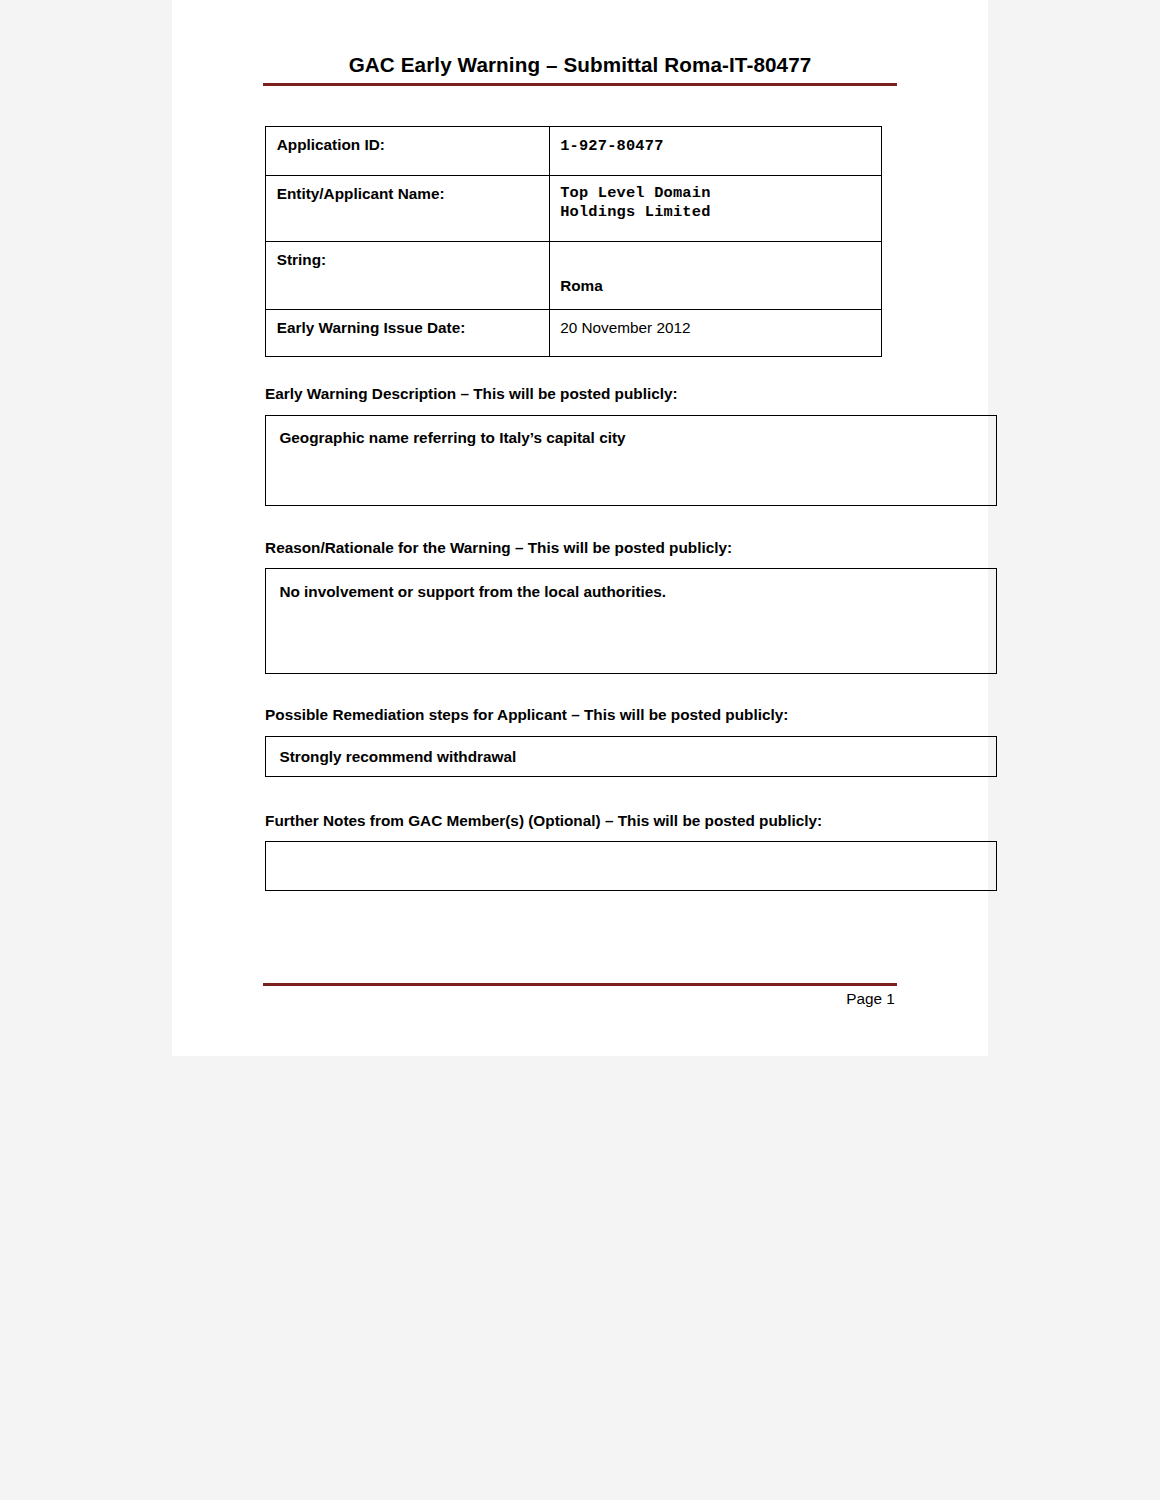GAC Early Warning – Submittal Roma-IT-80477
| Application ID: | 1-927-80477 |
| Entity/Applicant Name: | Top Level Domain Holdings Limited |
| String: | Roma |
| Early Warning Issue Date: | 20 November 2012 |
Early Warning Description – This will be posted publicly:
Geographic name referring to Italy’s capital city
Reason/Rationale for the Warning – This will be posted publicly:
No involvement or support from the local authorities.
Possible Remediation steps for Applicant – This will be posted publicly:
Strongly recommend withdrawal
Further Notes from GAC Member(s) (Optional) – This will be posted publicly:
Page 1